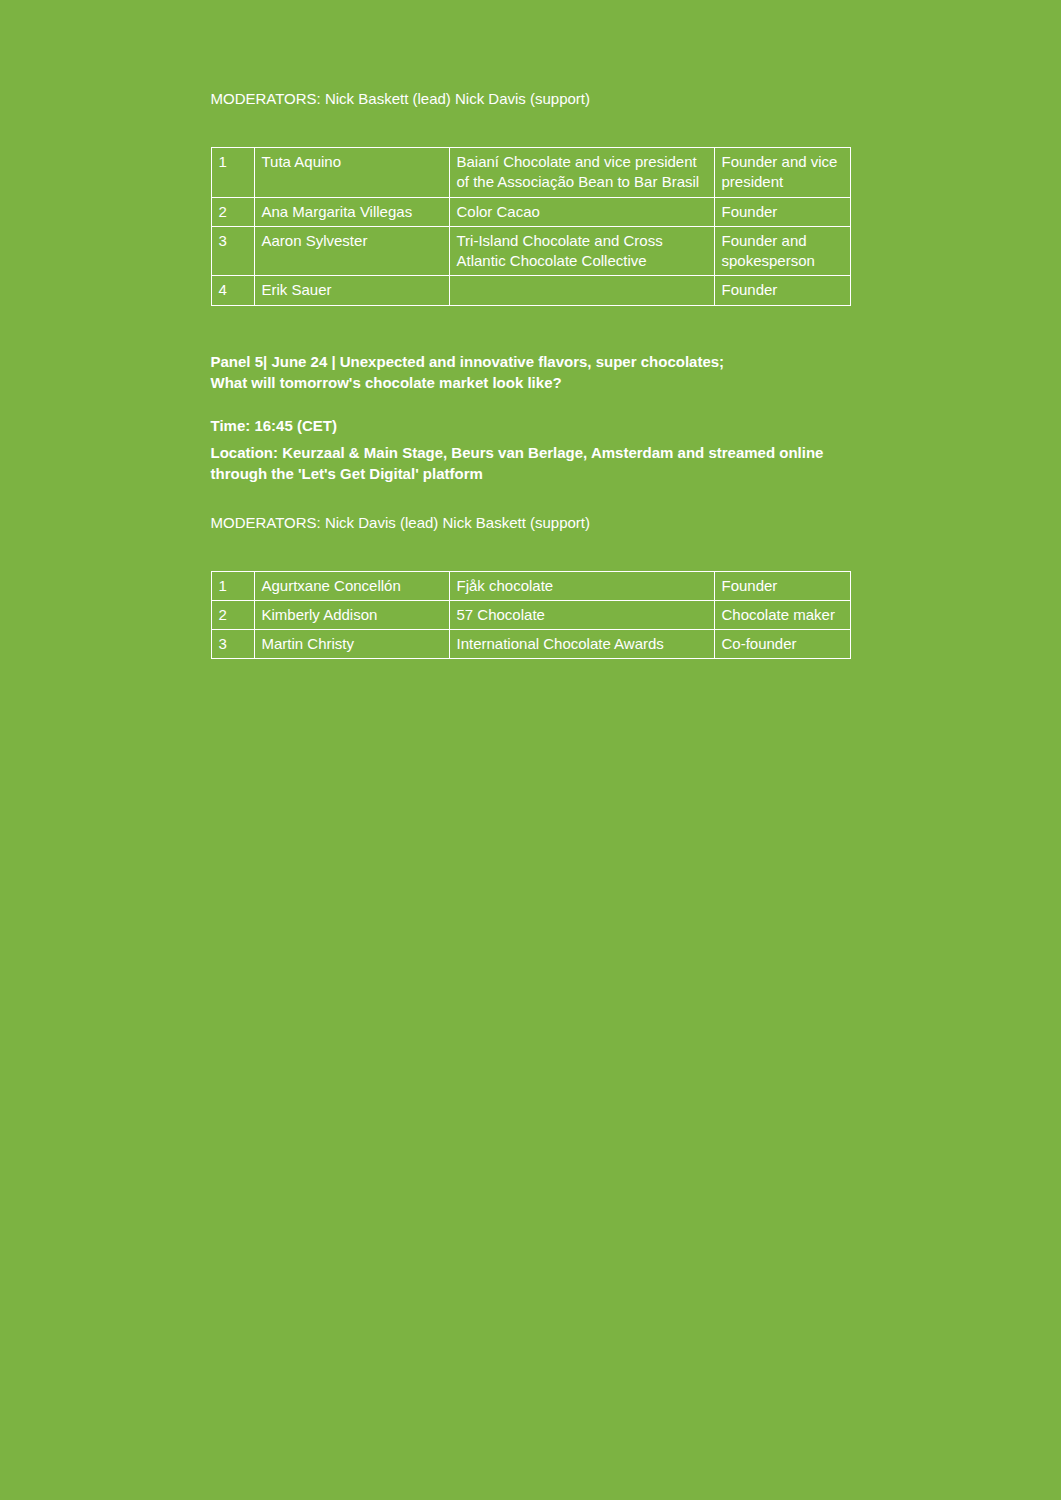MODERATORS: Nick Baskett (lead) Nick Davis (support)
| 1 | Tuta Aquino | Baianí Chocolate and vice president of the Associação Bean to Bar Brasil | Founder and vice president |
| 2 | Ana Margarita Villegas | Color Cacao | Founder |
| 3 | Aaron Sylvester | Tri-Island Chocolate and Cross Atlantic Chocolate Collective | Founder and spokesperson |
| 4 | Erik Sauer | | Founder |
Panel 5| June 24 | Unexpected and innovative flavors, super chocolates;
What will tomorrow's chocolate market look like?
Time: 16:45 (CET)
Location: Keurzaal & Main Stage, Beurs van Berlage, Amsterdam and streamed online through the 'Let's Get Digital' platform
MODERATORS: Nick Davis (lead) Nick Baskett (support)
| 1 | Agurtxane Concellón | Fjåk chocolate | Founder |
| 2 | Kimberly Addison | 57 Chocolate | Chocolate maker |
| 3 | Martin Christy | International Chocolate Awards | Co-founder |